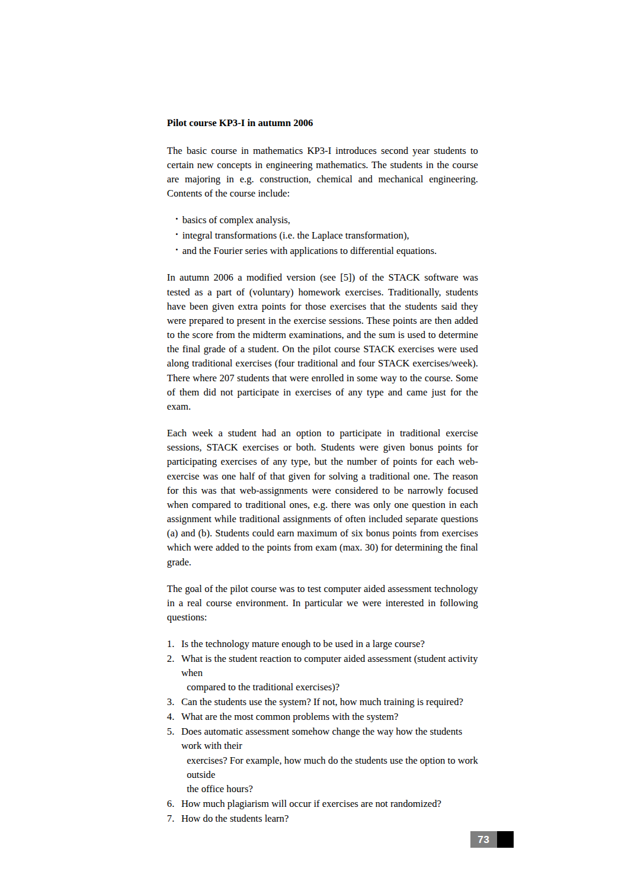Pilot course KP3-I in autumn 2006
The basic course in mathematics KP3-I introduces second year students to certain new concepts in engineering mathematics. The students in the course are majoring in e.g. construction, chemical and mechanical engineering. Contents of the course include:
basics of complex analysis,
integral transformations (i.e. the Laplace transformation),
and the Fourier series with applications to differential equations.
In autumn 2006 a modified version (see [5]) of the STACK software was tested as a part of (voluntary) homework exercises. Traditionally, students have been given extra points for those exercises that the students said they were prepared to present in the exercise sessions. These points are then added to the score from the midterm examinations, and the sum is used to determine the final grade of a student. On the pilot course STACK exercises were used along traditional exercises (four traditional and four STACK exercises/week). There where 207 students that were enrolled in some way to the course. Some of them did not participate in exercises of any type and came just for the exam.
Each week a student had an option to participate in traditional exercise sessions, STACK exercises or both. Students were given bonus points for participating exercises of any type, but the number of points for each web-exercise was one half of that given for solving a traditional one. The reason for this was that web-assignments were considered to be narrowly focused when compared to traditional ones, e.g. there was only one question in each assignment while traditional assignments of often included separate questions (a) and (b). Students could earn maximum of six bonus points from exercises which were added to the points from exam (max. 30) for determining the final grade.
The goal of the pilot course was to test computer aided assessment technology in a real course environment. In particular we were interested in following questions:
Is the technology mature enough to be used in a large course?
What is the student reaction to computer aided assessment (student activity whencompared to the traditional exercises)?
Can the students use the system? If not, how much training is required?
What are the most common problems with the system?
Does automatic assessment somehow change the way how the students work with theirexercises? For example, how much do the students use the option to work outside the office hours?
How much plagiarism will occur if exercises are not randomized?
How do the students learn?
73